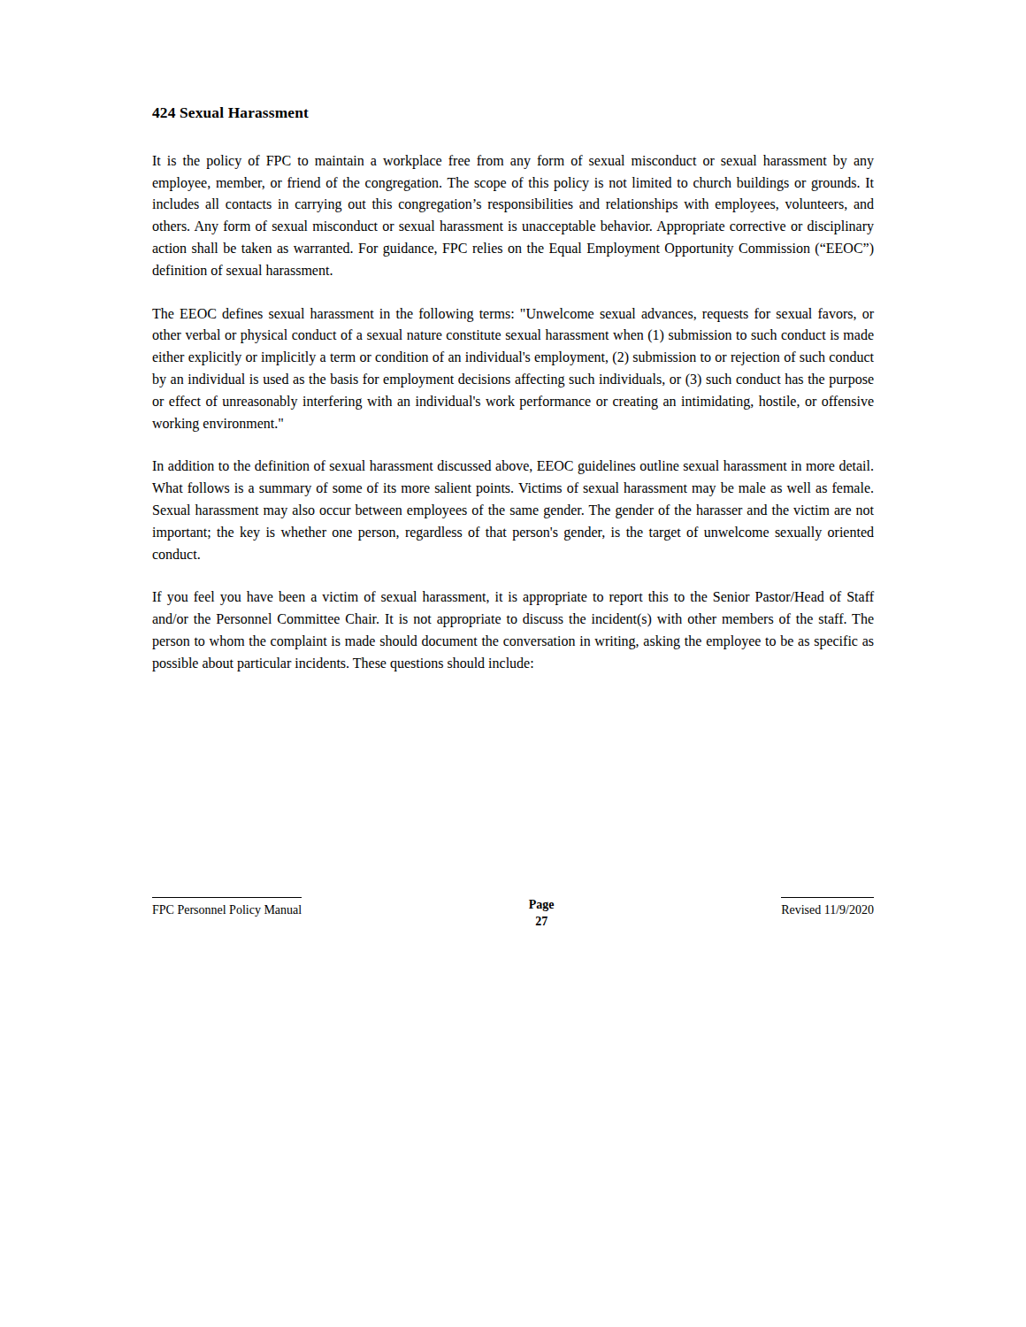424 Sexual Harassment
It is the policy of FPC to maintain a workplace free from any form of sexual misconduct or sexual harassment by any employee, member, or friend of the congregation. The scope of this policy is not limited to church buildings or grounds. It includes all contacts in carrying out this congregation’s responsibilities and relationships with employees, volunteers, and others. Any form of sexual misconduct or sexual harassment is unacceptable behavior. Appropriate corrective or disciplinary action shall be taken as warranted. For guidance, FPC relies on the Equal Employment Opportunity Commission (“EEOC”) definition of sexual harassment.
The EEOC defines sexual harassment in the following terms: "Unwelcome sexual advances, requests for sexual favors, or other verbal or physical conduct of a sexual nature constitute sexual harassment when (1) submission to such conduct is made either explicitly or implicitly a term or condition of an individual's employment, (2) submission to or rejection of such conduct by an individual is used as the basis for employment decisions affecting such individuals, or (3) such conduct has the purpose or effect of unreasonably interfering with an individual's work performance or creating an intimidating, hostile, or offensive working environment."
In addition to the definition of sexual harassment discussed above, EEOC guidelines outline sexual harassment in more detail. What follows is a summary of some of its more salient points. Victims of sexual harassment may be male as well as female. Sexual harassment may also occur between employees of the same gender. The gender of the harasser and the victim are not important; the key is whether one person, regardless of that person's gender, is the target of unwelcome sexually oriented conduct.
If you feel you have been a victim of sexual harassment, it is appropriate to report this to the Senior Pastor/Head of Staff and/or the Personnel Committee Chair. It is not appropriate to discuss the incident(s) with other members of the staff. The person to whom the complaint is made should document the conversation in writing, asking the employee to be as specific as possible about particular incidents. These questions should include:
FPC Personnel Policy Manual
Page
27
Revised 11/9/2020